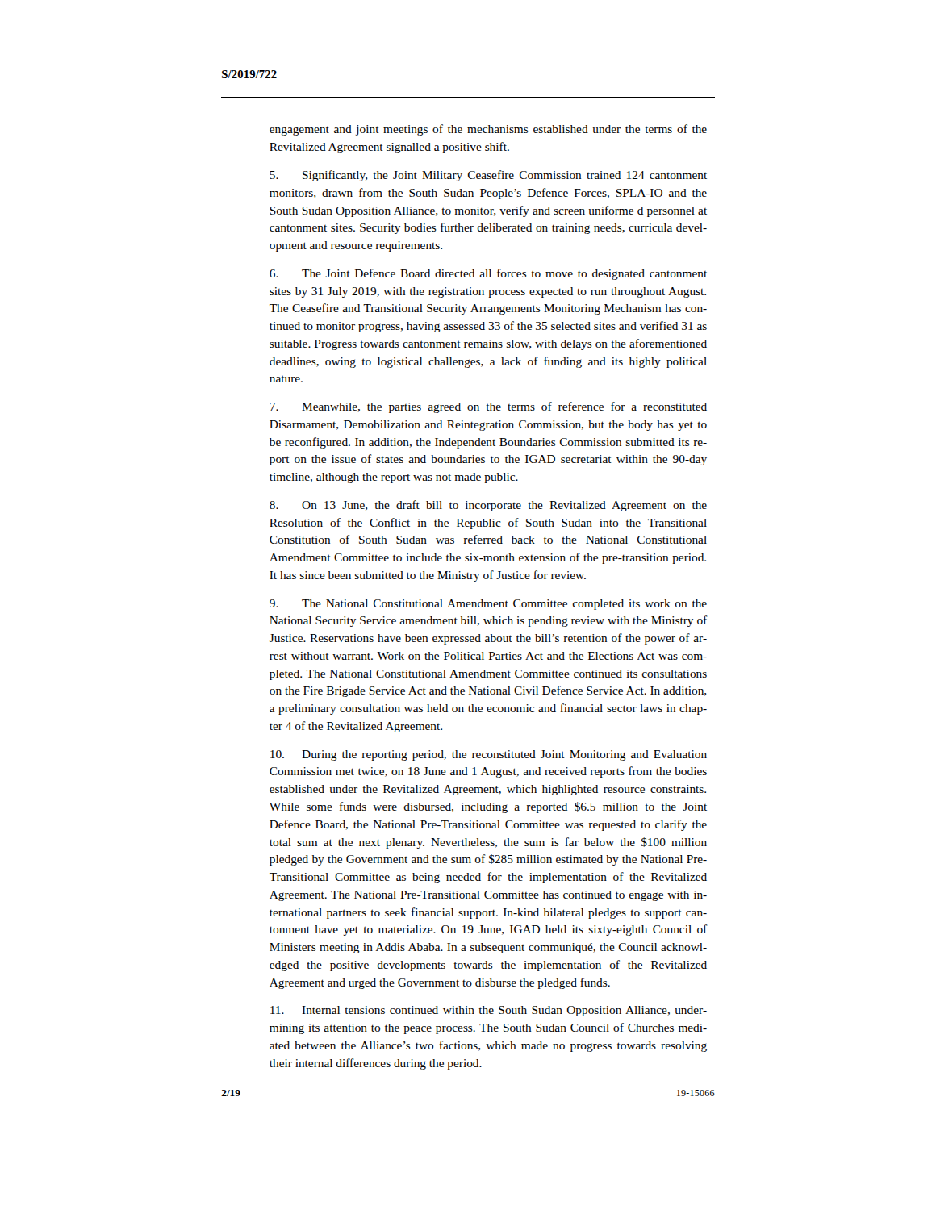S/2019/722
engagement and joint meetings of the mechanisms established under the terms of the Revitalized Agreement signalled a positive shift.
5. Significantly, the Joint Military Ceasefire Commission trained 124 cantonment monitors, drawn from the South Sudan People’s Defence Forces, SPLA-IO and the South Sudan Opposition Alliance, to monitor, verify and screen uniforme d personnel at cantonment sites. Security bodies further deliberated on training needs, curricula development and resource requirements.
6. The Joint Defence Board directed all forces to move to designated cantonment sites by 31 July 2019, with the registration process expected to run throughout August. The Ceasefire and Transitional Security Arrangements Monitoring Mechanism has continued to monitor progress, having assessed 33 of the 35 selected sites and verified 31 as suitable. Progress towards cantonment remains slow, with delays on the aforementioned deadlines, owing to logistical challenges, a lack of funding and its highly political nature.
7. Meanwhile, the parties agreed on the terms of reference for a reconstituted Disarmament, Demobilization and Reintegration Commission, but the body has yet to be reconfigured. In addition, the Independent Boundaries Commission submitted its report on the issue of states and boundaries to the IGAD secretariat within the 90-day timeline, although the report was not made public.
8. On 13 June, the draft bill to incorporate the Revitalized Agreement on the Resolution of the Conflict in the Republic of South Sudan into the Transitional Constitution of South Sudan was referred back to the National Constitutional Amendment Committee to include the six-month extension of the pre-transition period. It has since been submitted to the Ministry of Justice for review.
9. The National Constitutional Amendment Committee completed its work on the National Security Service amendment bill, which is pending review with the Ministry of Justice. Reservations have been expressed about the bill’s retention of the power of arrest without warrant. Work on the Political Parties Act and the Elections Act was completed. The National Constitutional Amendment Committee continued its consultations on the Fire Brigade Service Act and the National Civil Defence Service Act. In addition, a preliminary consultation was held on the economic and financial sector laws in chapter 4 of the Revitalized Agreement.
10. During the reporting period, the reconstituted Joint Monitoring and Evaluation Commission met twice, on 18 June and 1 August, and received reports from the bodies established under the Revitalized Agreement, which highlighted resource constraints. While some funds were disbursed, including a reported $6.5 million to the Joint Defence Board, the National Pre-Transitional Committee was requested to clarify the total sum at the next plenary. Nevertheless, the sum is far below the $100 million pledged by the Government and the sum of $285 million estimated by the National Pre-Transitional Committee as being needed for the implementation of the Revitalized Agreement. The National Pre-Transitional Committee has continued to engage with international partners to seek financial support. In-kind bilateral pledges to support cantonment have yet to materialize. On 19 June, IGAD held its sixty-eighth Council of Ministers meeting in Addis Ababa. In a subsequent communiqué, the Council acknowledged the positive developments towards the implementation of the Revitalized Agreement and urged the Government to disburse the pledged funds.
11. Internal tensions continued within the South Sudan Opposition Alliance, undermining its attention to the peace process. The South Sudan Council of Churches mediated between the Alliance’s two factions, which made no progress towards resolving their internal differences during the period.
2/19 19-15066